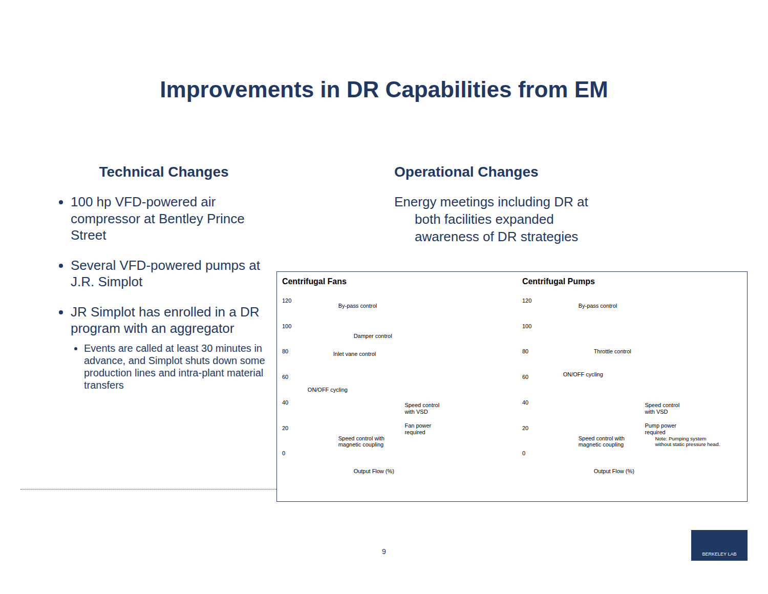Improvements in DR Capabilities from EM
Technical Changes
100 hp VFD-powered air compressor at Bentley Prince Street
Several VFD-powered pumps at J.R. Simplot
JR Simplot has enrolled in a DR program with an aggregator
Events are called at least 30 minutes in advance, and Simplot shuts down some production lines and intra-plant material transfers
Operational Changes
Energy meetings including DR atboth facilities expanded awareness of DR strategies
9